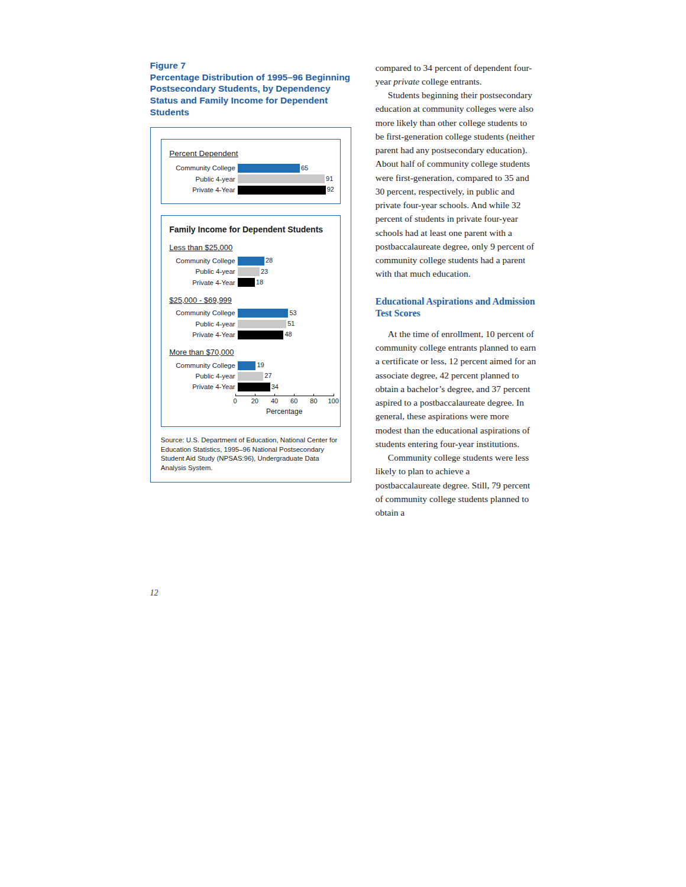Figure 7 Percentage Distribution of 1995–96 Beginning Postsecondary Students, by Dependency Status and Family Income for Dependent Students
Percent Dependent
Community College
65
Public 4-year
91
Private 4-Year
92
Family Income for Dependent Students
Less than $25,000
Community College
28
Public 4-year
23
Private 4-Year
18
$25,000 - $69,999
Community College
53
Public 4-year
51
Private 4-Year
48
More than $70,000
Community College
19
Public 4-year
27
Private 4-Year
34
0 20 40 60 80 100
Percentage
Source: U.S. Department of Education, National Center for Education Statistics, 1995–96 National Postsecondary Student Aid Study (NPSAS:96), Undergraduate Data Analysis System.
compared to 34 percent of dependent four-year private college entrants.
Students beginning their postsecondary education at community colleges were also more likely than other college students to be first-generation college students (neither parent had any postsecondary education). About half of community college students were first-generation, compared to 35 and 30 percent, respectively, in public and private four-year schools. And while 32 percent of students in private four-year schools had at least one parent with a postbaccalaureate degree, only 9 percent of community college students had a parent with that much education.
Educational Aspirations and Admission Test Scores
At the time of enrollment, 10 percent of community college entrants planned to earn a certificate or less, 12 percent aimed for an associate degree, 42 percent planned to obtain a bachelor’s degree, and 37 percent aspired to a postbaccalaureate degree. In general, these aspirations were more modest than the educational aspirations of students entering four-year institutions.
Community college students were less likely to plan to achieve a postbaccalaureate degree. Still, 79 percent of community college students planned to obtain a
12